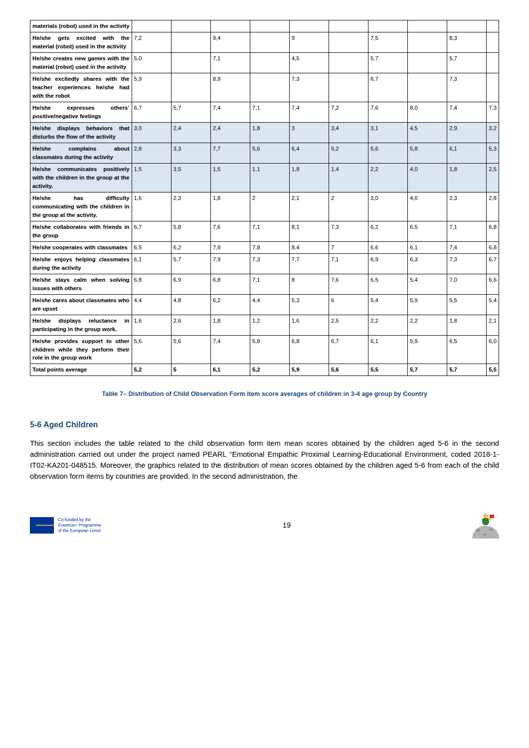| materials (robot) used in the activity | | | | | | | | | | |
| He/she gets excited with the material (robot) used in the activity | 7,2 | | 9,4 | | 9 | | 7,5 | | 8,3 | |
| He/she creates new games with the material (robot) used in the activity | 5,0 | | 7,1 | | 4,5 | | 5,7 | | 5,7 | |
| He/she excitedly shares with the teacher experiences he/she had with the robot | 5,9 | | 8,9 | | 7,3 | | 6,7 | | 7,3 | |
| He/she expresses others’ positive/negative feelings | 6,7 | 5,7 | 7,4 | 7,1 | 7,4 | 7,2 | 7,6 | 8,0 | 7,4 | 7,3 |
| He/she displays behaviors that disturbs the flow of the activity | 3,0 | 2,4 | 2,4 | 1,8 | 3 | 3,4 | 3,1 | 4,5 | 2,9 | 3,2 |
| He/she complains about classmates during the activity | 2,8 | 3,3 | 7,7 | 5,6 | 6,4 | 5,2 | 5,6 | 5,8 | 6,1 | 5,3 |
| He/she communicates positively with the children in the group at the activity. | 1,5 | 3,5 | 1,5 | 1,1 | 1,8 | 1,4 | 2,2 | 4,0 | 1,8 | 2,5 |
| He/she has difficulty communicating with the children in the group at the activity. | 1,6 | 2,3 | 1,8 | 2 | 2,1 | 2 | 3,0 | 4,0 | 2,3 | 2,8 |
| He/she collaborates with friends in the group | 6,7 | 5,8 | 7,6 | 7,1 | 8,1 | 7,3 | 6,2 | 6,5 | 7,1 | 6,8 |
| He/she cooperates with classmates | 6,5 | 6,2 | 7,9 | 7,8 | 8,4 | 7 | 6,6 | 6,1 | 7,4 | 6,8 |
| He/she enjoys helping classmates during the activity | 6,1 | 5,7 | 7,9 | 7,3 | 7,7 | 7,1 | 6,9 | 6,3 | 7,3 | 6,7 |
| He/she stays calm when solving issues with others | 6,8 | 6,9 | 6,8 | 7,1 | 8 | 7,6 | 6,5 | 5,4 | 7,0 | 6,6 |
| He/she cares about classmates who are upset | 4,4 | 4,8 | 6,2 | 4,4 | 5,3 | 6 | 5,4 | 5,9 | 5,5 | 5,4 |
| He/she displays reluctance in participating in the group work. | 1,6 | 2,6 | 1,8 | 1,2 | 1,6 | 2,5 | 2,2 | 2,2 | 1,8 | 2,1 |
| He/she provides support to other children while they perform their role in the group work | 5,6 | 5,6 | 7,4 | 5,8 | 6,8 | 6,7 | 6,1 | 5,9 | 6,5 | 6,0 |
| Total points average | 5,2 | 5 | 6,1 | 5,2 | 5,9 | 5,6 | 5,5 | 5,7 | 5,7 | 5,5 |
Table 7– Distribution of Child Observation Form item score averages of children in 3-4 age group by Country
5-6 Aged Children
This section includes the table related to the child observation form item mean scores obtained by the children aged 5-6 in the second administration carried out under the project named PEARL “Emotional Empathic Proximal Learning-Educational Environment, coded 2018-1-IT02-KA201-048515. Moreover, the graphics related to the distribution of mean scores obtained by the children aged 5-6 from each of the child observation form items by countries are provided. In the second administration, the
Co-funded by the
Erasmus+ Programme
of the European Union
19